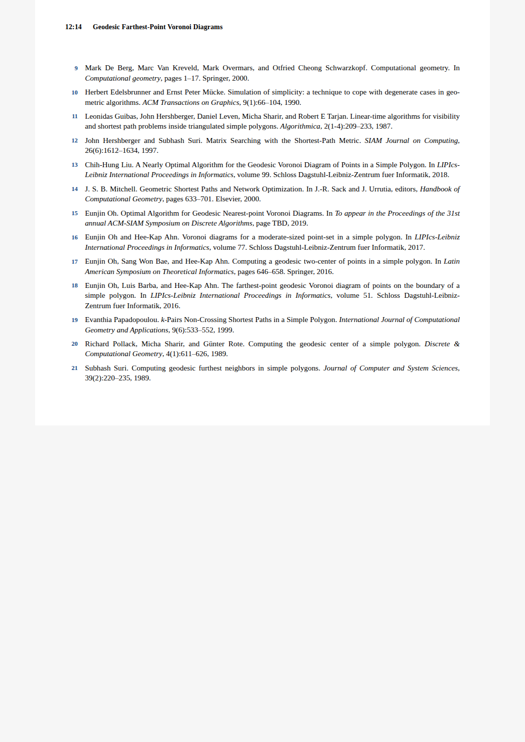12:14 Geodesic Farthest-Point Voronoi Diagrams
9 Mark De Berg, Marc Van Kreveld, Mark Overmars, and Otfried Cheong Schwarzkopf. Computational geometry. In Computational geometry, pages 1–17. Springer, 2000.
10 Herbert Edelsbrunner and Ernst Peter Mücke. Simulation of simplicity: a technique to cope with degenerate cases in geometric algorithms. ACM Transactions on Graphics, 9(1):66–104, 1990.
11 Leonidas Guibas, John Hershberger, Daniel Leven, Micha Sharir, and Robert E Tarjan. Linear-time algorithms for visibility and shortest path problems inside triangulated simple polygons. Algorithmica, 2(1-4):209–233, 1987.
12 John Hershberger and Subhash Suri. Matrix Searching with the Shortest-Path Metric. SIAM Journal on Computing, 26(6):1612–1634, 1997.
13 Chih-Hung Liu. A Nearly Optimal Algorithm for the Geodesic Voronoi Diagram of Points in a Simple Polygon. In LIPIcs-Leibniz International Proceedings in Informatics, volume 99. Schloss Dagstuhl-Leibniz-Zentrum fuer Informatik, 2018.
14 J. S. B. Mitchell. Geometric Shortest Paths and Network Optimization. In J.-R. Sack and J. Urrutia, editors, Handbook of Computational Geometry, pages 633–701. Elsevier, 2000.
15 Eunjin Oh. Optimal Algorithm for Geodesic Nearest-point Voronoi Diagrams. In To appear in the Proceedings of the 31st annual ACM-SIAM Symposium on Discrete Algorithms, page TBD, 2019.
16 Eunjin Oh and Hee-Kap Ahn. Voronoi diagrams for a moderate-sized point-set in a simple polygon. In LIPIcs-Leibniz International Proceedings in Informatics, volume 77. Schloss Dagstuhl-Leibniz-Zentrum fuer Informatik, 2017.
17 Eunjin Oh, Sang Won Bae, and Hee-Kap Ahn. Computing a geodesic two-center of points in a simple polygon. In Latin American Symposium on Theoretical Informatics, pages 646–658. Springer, 2016.
18 Eunjin Oh, Luis Barba, and Hee-Kap Ahn. The farthest-point geodesic Voronoi diagram of points on the boundary of a simple polygon. In LIPIcs-Leibniz International Proceedings in Informatics, volume 51. Schloss Dagstuhl-Leibniz-Zentrum fuer Informatik, 2016.
19 Evanthia Papadopoulou. k-Pairs Non-Crossing Shortest Paths in a Simple Polygon. International Journal of Computational Geometry and Applications, 9(6):533–552, 1999.
20 Richard Pollack, Micha Sharir, and Günter Rote. Computing the geodesic center of a simple polygon. Discrete & Computational Geometry, 4(1):611–626, 1989.
21 Subhash Suri. Computing geodesic furthest neighbors in simple polygons. Journal of Computer and System Sciences, 39(2):220–235, 1989.